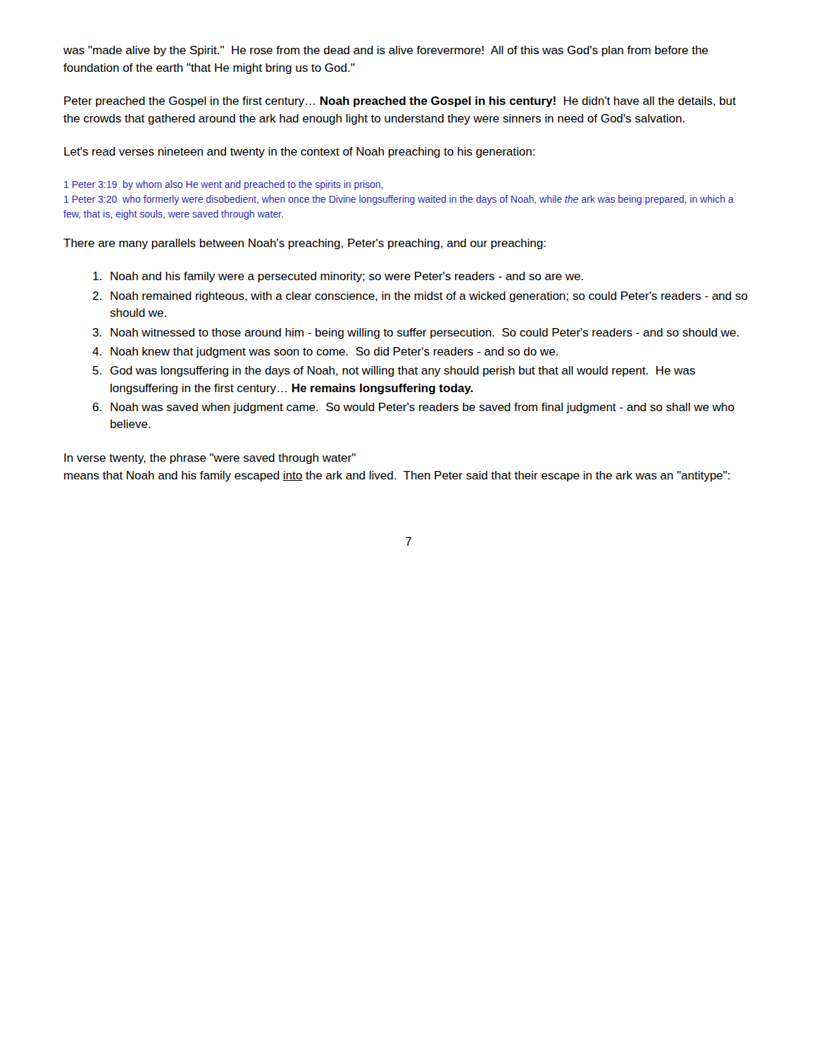was "made alive by the Spirit." He rose from the dead and is alive forevermore! All of this was God's plan from before the foundation of the earth "that He might bring us to God."
Peter preached the Gospel in the first century… Noah preached the Gospel in his century! He didn't have all the details, but the crowds that gathered around the ark had enough light to understand they were sinners in need of God's salvation.
Let's read verses nineteen and twenty in the context of Noah preaching to his generation:
1 Peter 3:19 by whom also He went and preached to the spirits in prison,
1 Peter 3:20 who formerly were disobedient, when once the Divine longsuffering waited in the days of Noah, while the ark was being prepared, in which a few, that is, eight souls, were saved through water.
There are many parallels between Noah's preaching, Peter's preaching, and our preaching:
Noah and his family were a persecuted minority; so were Peter's readers - and so are we.
Noah remained righteous, with a clear conscience, in the midst of a wicked generation; so could Peter's readers - and so should we.
Noah witnessed to those around him - being willing to suffer persecution. So could Peter's readers - and so should we.
Noah knew that judgment was soon to come. So did Peter's readers - and so do we.
God was longsuffering in the days of Noah, not willing that any should perish but that all would repent. He was longsuffering in the first century… He remains longsuffering today.
Noah was saved when judgment came. So would Peter's readers be saved from final judgment - and so shall we who believe.
In verse twenty, the phrase "were saved through water"
means that Noah and his family escaped into the ark and lived. Then Peter said that their escape in the ark was an "antitype":
7